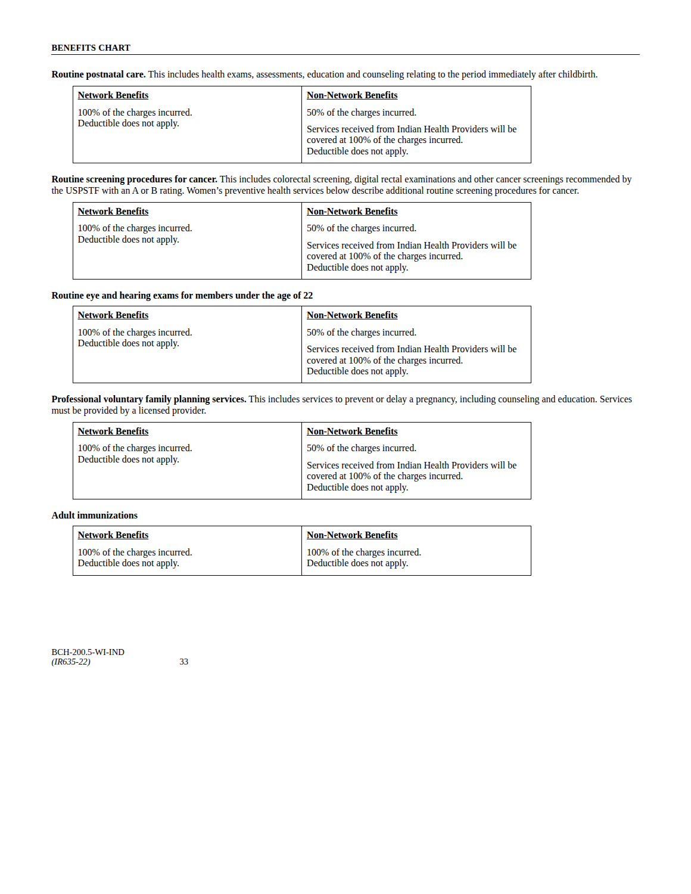BENEFITS CHART
Routine postnatal care. This includes health exams, assessments, education and counseling relating to the period immediately after childbirth.
| Network Benefits 100% of the charges incurred. Deductible does not apply. | Non-Network Benefits 50% of the charges incurred. Services received from Indian Health Providers will be covered at 100% of the charges incurred. Deductible does not apply. |
Routine screening procedures for cancer. This includes colorectal screening, digital rectal examinations and other cancer screenings recommended by the USPSTF with an A or B rating. Women’s preventive health services below describe additional routine screening procedures for cancer.
| Network Benefits 100% of the charges incurred. Deductible does not apply. | Non-Network Benefits 50% of the charges incurred. Services received from Indian Health Providers will be covered at 100% of the charges incurred. Deductible does not apply. |
Routine eye and hearing exams for members under the age of 22
| Network Benefits 100% of the charges incurred. Deductible does not apply. | Non-Network Benefits 50% of the charges incurred. Services received from Indian Health Providers will be covered at 100% of the charges incurred. Deductible does not apply. |
Professional voluntary family planning services. This includes services to prevent or delay a pregnancy, including counseling and education. Services must be provided by a licensed provider.
| Network Benefits 100% of the charges incurred. Deductible does not apply. | Non-Network Benefits 50% of the charges incurred. Services received from Indian Health Providers will be covered at 100% of the charges incurred. Deductible does not apply. |
Adult immunizations
| Network Benefits 100% of the charges incurred. Deductible does not apply. | Non-Network Benefits 100% of the charges incurred. Deductible does not apply. |
BCH-200.5-WI-IND
(IR635-22)
33